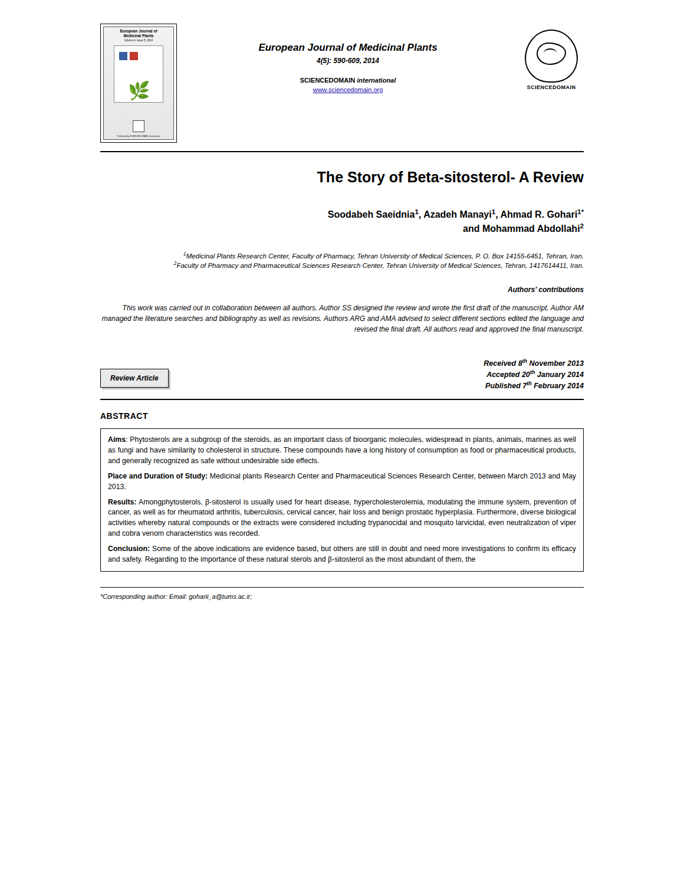European Journal of
Medicinal Plants
Volume 4, Issue 5, 2014
🌿
Published by SCIENCEDOMAIN international
European Journal of Medicinal Plants
4(5): 590-609, 2014
SCIENCEDOMAIN international
www.sciencedomain.org
SCIENCEDOMAIN
The Story of Beta-sitosterol- A Review
Soodabeh Saeidnia1, Azadeh Manayi1, Ahmad R. Gohari1*
and Mohammad Abdollahi2
1Medicinal Plants Research Center, Faculty of Pharmacy, Tehran University of Medical Sciences, P. O. Box 14155-6451, Tehran, Iran.
2Faculty of Pharmacy and Pharmaceutical Sciences Research Center, Tehran University of Medical Sciences, Tehran, 1417614411, Iran.
Authors’ contributions
This work was carried out in collaboration between all authors. Author SS designed the review and wrote the first draft of the manuscript. Author AM managed the literature searches and bibliography as well as revisions. Authors ARG and AMA advised to select different sections edited the language and revised the final draft. All authors read and approved the final manuscript.
Review Article
Received 8th November 2013
Accepted 20th January 2014
Published 7th February 2014
ABSTRACT
Aims: Phytosterols are a subgroup of the steroids, as an important class of bioorganic molecules, widespread in plants, animals, marines as well as fungi and have similarity to cholesterol in structure. These compounds have a long history of consumption as food or pharmaceutical products, and generally recognized as safe without undesirable side effects.
Place and Duration of Study: Medicinal plants Research Center and Pharmaceutical Sciences Research Center, between March 2013 and May 2013.
Results: Amongphytosterols, β-sitosterol is usually used for heart disease, hypercholesterolemia, modulating the immune system, prevention of cancer, as well as for rheumatoid arthritis, tuberculosis, cervical cancer, hair loss and benign prostatic hyperplasia. Furthermore, diverse biological activities whereby natural compounds or the extracts were considered including trypanocidal and mosquito larvicidal, even neutralization of viper and cobra venom characteristics was recorded.
Conclusion: Some of the above indications are evidence based, but others are still in doubt and need more investigations to confirm its efficacy and safety. Regarding to the importance of these natural sterols and β-sitosterol as the most abundant of them, the
*Corresponding author: Email: goharii_a@tums.ac.ir;